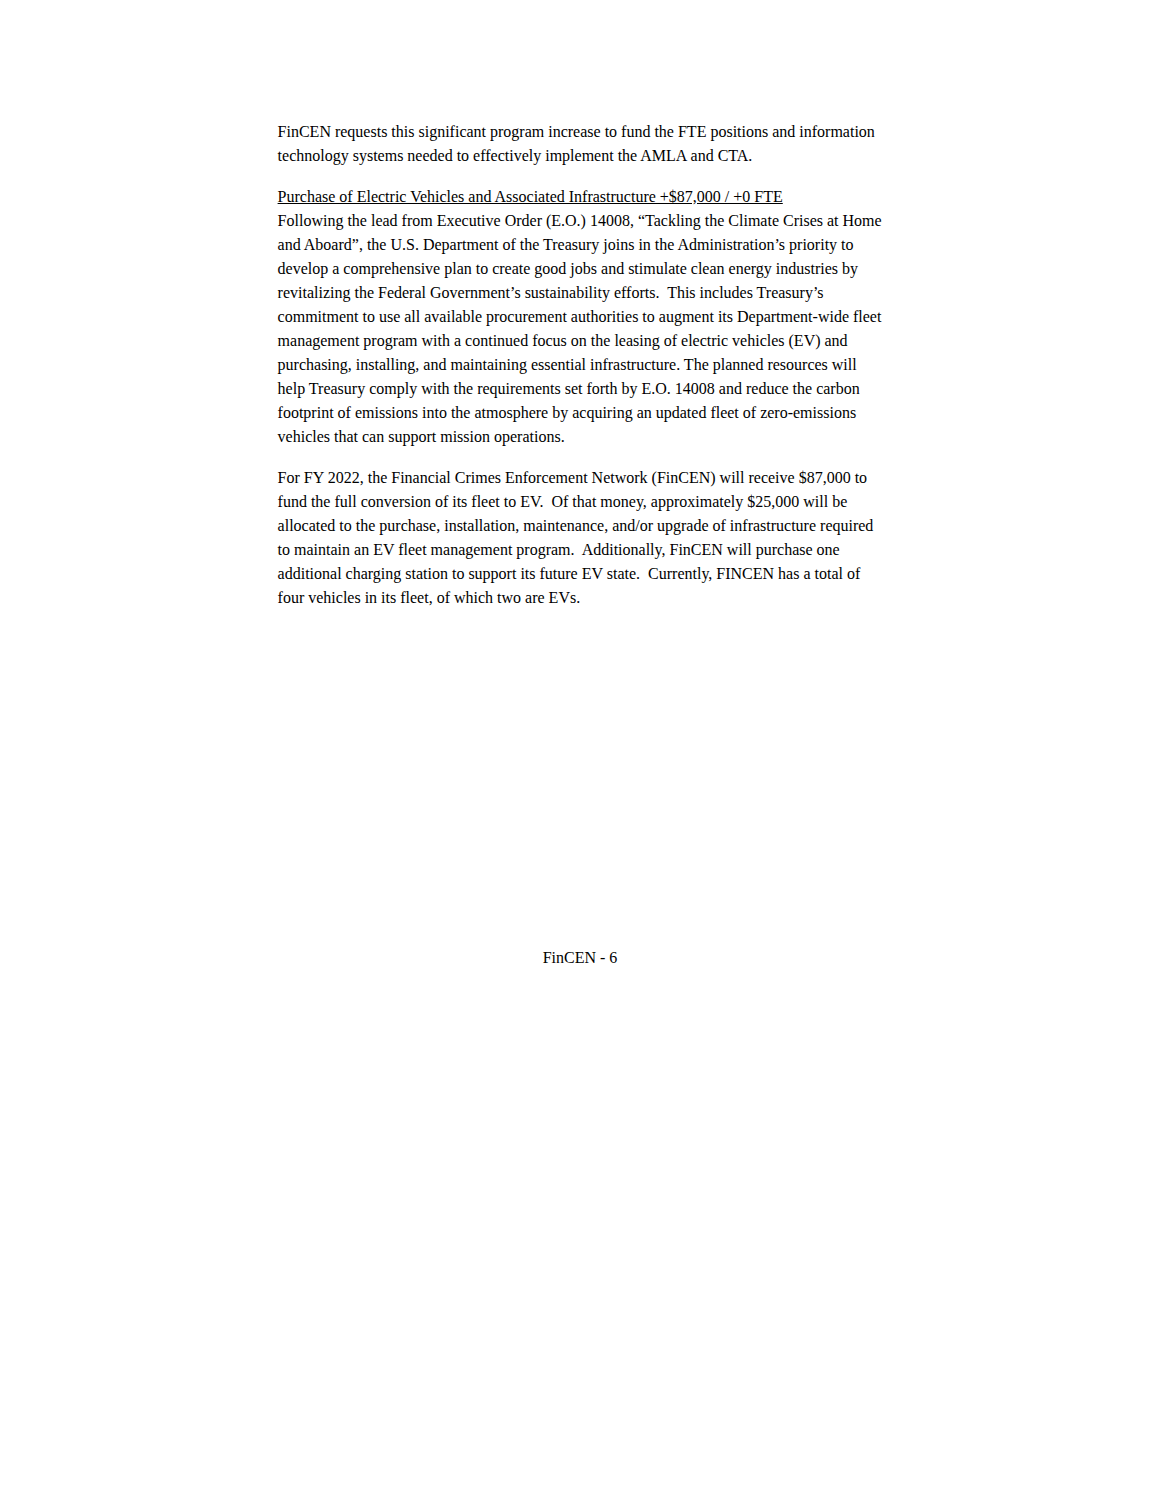FinCEN requests this significant program increase to fund the FTE positions and information technology systems needed to effectively implement the AMLA and CTA.
Purchase of Electric Vehicles and Associated Infrastructure +$87,000 / +0 FTE
Following the lead from Executive Order (E.O.) 14008, “Tackling the Climate Crises at Home and Aboard”, the U.S. Department of the Treasury joins in the Administration’s priority to develop a comprehensive plan to create good jobs and stimulate clean energy industries by revitalizing the Federal Government’s sustainability efforts. This includes Treasury’s commitment to use all available procurement authorities to augment its Department-wide fleet management program with a continued focus on the leasing of electric vehicles (EV) and purchasing, installing, and maintaining essential infrastructure. The planned resources will help Treasury comply with the requirements set forth by E.O. 14008 and reduce the carbon footprint of emissions into the atmosphere by acquiring an updated fleet of zero-emissions vehicles that can support mission operations.
For FY 2022, the Financial Crimes Enforcement Network (FinCEN) will receive $87,000 to fund the full conversion of its fleet to EV. Of that money, approximately $25,000 will be allocated to the purchase, installation, maintenance, and/or upgrade of infrastructure required to maintain an EV fleet management program. Additionally, FinCEN will purchase one additional charging station to support its future EV state. Currently, FINCEN has a total of four vehicles in its fleet, of which two are EVs.
FinCEN - 6